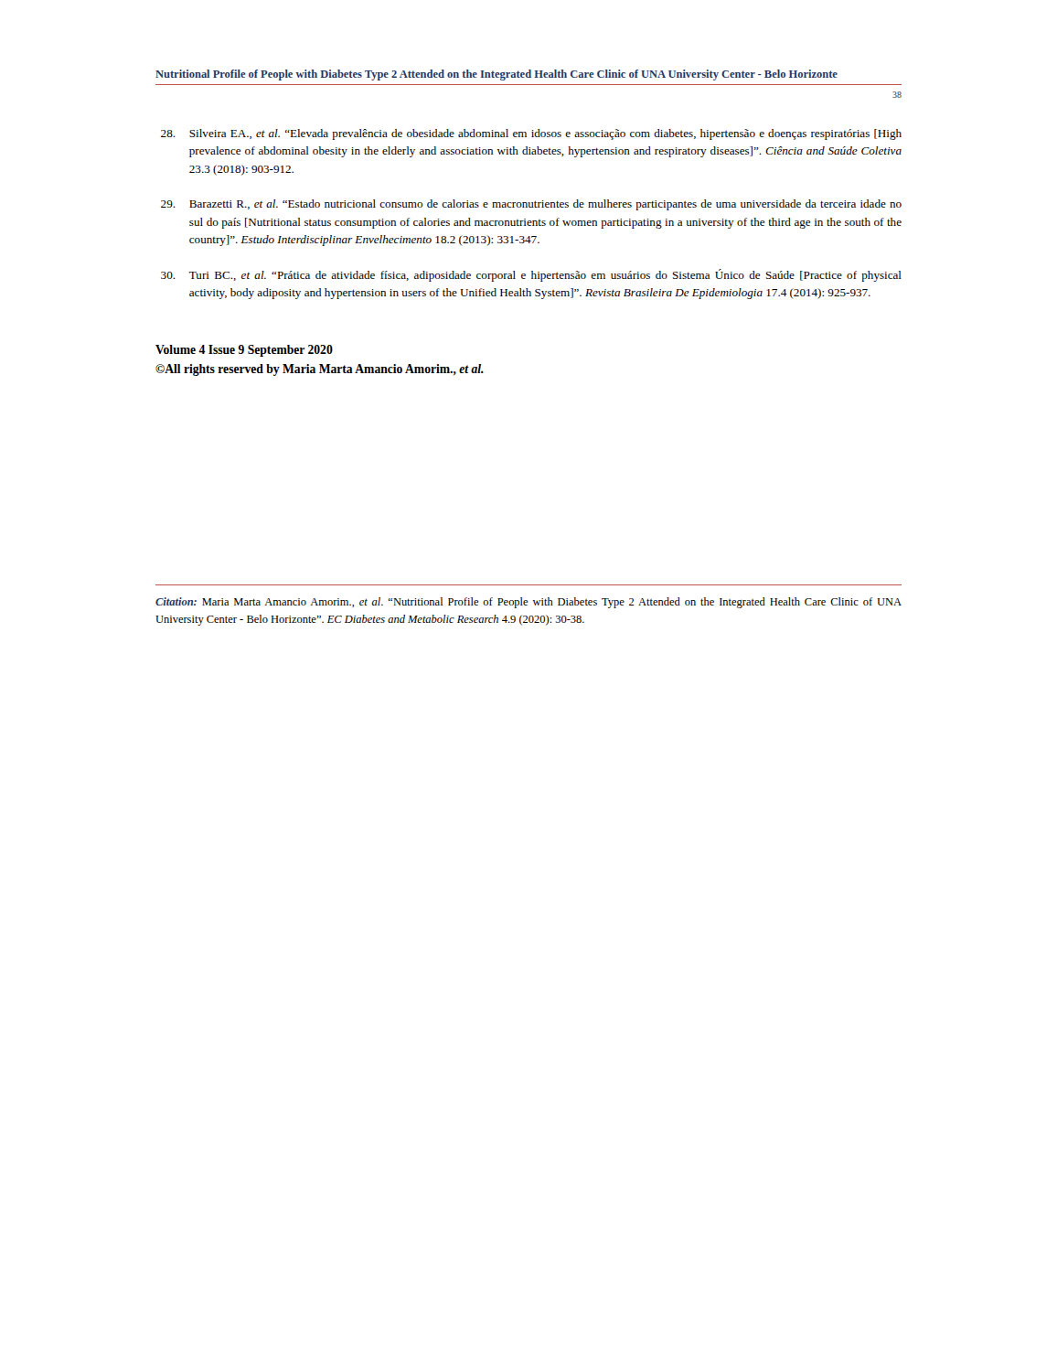Nutritional Profile of People with Diabetes Type 2 Attended on the Integrated Health Care Clinic of UNA University Center - Belo Horizonte
38
Silveira EA., et al. “Elevada prevalência de obesidade abdominal em idosos e associação com diabetes, hipertensão e doenças respiratórias [High prevalence of abdominal obesity in the elderly and association with diabetes, hypertension and respiratory diseases]”. Ciência and Saúde Coletiva 23.3 (2018): 903-912.
Barazetti R., et al. “Estado nutricional consumo de calorias e macronutrientes de mulheres participantes de uma universidade da terceira idade no sul do país [Nutritional status consumption of calories and macronutrients of women participating in a university of the third age in the south of the country]”. Estudo Interdisciplinar Envelhecimento 18.2 (2013): 331-347.
Turi BC., et al. “Prática de atividade física, adiposidade corporal e hipertensão em usuários do Sistema Único de Saúde [Practice of physical activity, body adiposity and hypertension in users of the Unified Health System]”. Revista Brasileira De Epidemiologia 17.4 (2014): 925-937.
Volume 4 Issue 9 September 2020
©All rights reserved by Maria Marta Amancio Amorim., et al.
Citation: Maria Marta Amancio Amorim., et al. “Nutritional Profile of People with Diabetes Type 2 Attended on the Integrated Health Care Clinic of UNA University Center - Belo Horizonte”. EC Diabetes and Metabolic Research 4.9 (2020): 30-38.